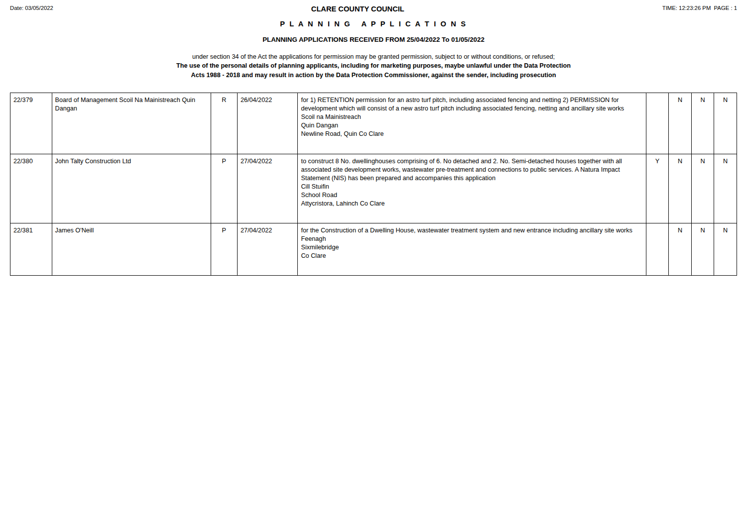Date: 03/05/2022
CLARE COUNTY COUNCIL
TIME: 12:23:26 PM PAGE : 1
P L A N N I N G A P P L I C A T I O N S
PLANNING APPLICATIONS RECEIVED FROM 25/04/2022 To 01/05/2022
under section 34 of the Act the applications for permission may be granted permission, subject to or without conditions, or refused;
The use of the personal details of planning applicants, including for marketing purposes, maybe unlawful under the Data Protection
Acts 1988 - 2018 and may result in action by the Data Protection Commissioner, against the sender, including prosecution
| 22/379 | Board of Management Scoil Na Mainistreach Quin Dangan | R | 26/04/2022 | for 1) RETENTION permission for an astro turf pitch, including associated fencing and netting 2) PERMISSION for development which will consist of a new astro turf pitch including associated fencing, netting and ancillary site works Scoil na Mainistreach Quin Dangan Newline Road, Quin Co Clare | | N | N | N |
| 22/380 | John Talty Construction Ltd | P | 27/04/2022 | to construct 8 No. dwellinghouses comprising of 6. No detached and 2. No. Semi-detached houses together with all associated site development works, wastewater pre-treatment and connections to public services. A Natura Impact Statement (NIS) has been prepared and accompanies this application Cill Stuifin School Road Attycristora, Lahinch Co Clare | Y | N | N | N |
| 22/381 | James O'Neill | P | 27/04/2022 | for the Construction of a Dwelling House, wastewater treatment system and new entrance including ancillary site works Feenagh Sixmilebridge Co Clare | | N | N | N |